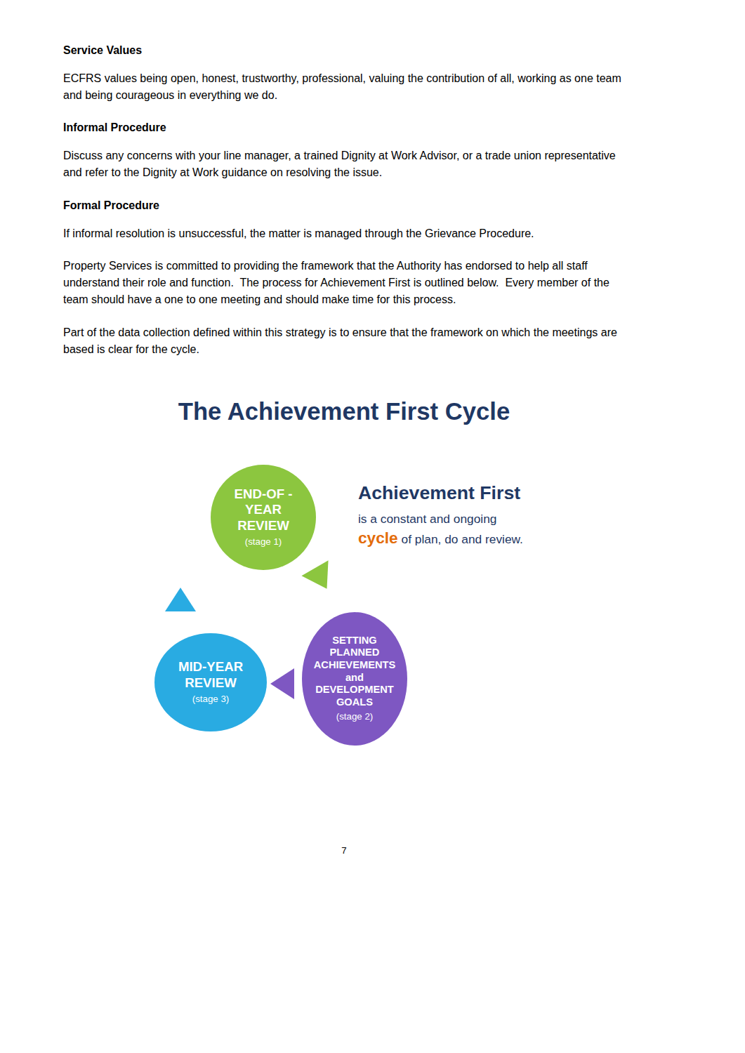Service Values
ECFRS values being open, honest, trustworthy, professional, valuing the contribution of all, working as one team and being courageous in everything we do.
Informal Procedure
Discuss any concerns with your line manager, a trained Dignity at Work Advisor, or a trade union representative and refer to the Dignity at Work guidance on resolving the issue.
Formal Procedure
If informal resolution is unsuccessful, the matter is managed through the Grievance Procedure.
Property Services is committed to providing the framework that the Authority has endorsed to help all staff understand their role and function. The process for Achievement First is outlined below. Every member of the team should have a one to one meeting and should make time for this process.
Part of the data collection defined within this strategy is to ensure that the framework on which the meetings are based is clear for the cycle.
The Achievement First Cycle
Achievement First is a constant and ongoing cycle of plan, do and review.
END-OF -
YEAR
REVIEW (stage 1)
SETTING
PLANNED
ACHIEVEMENTS
and
DEVELOPMENT
GOALS (stage 2)
MID-YEAR
REVIEW (stage 3)
7